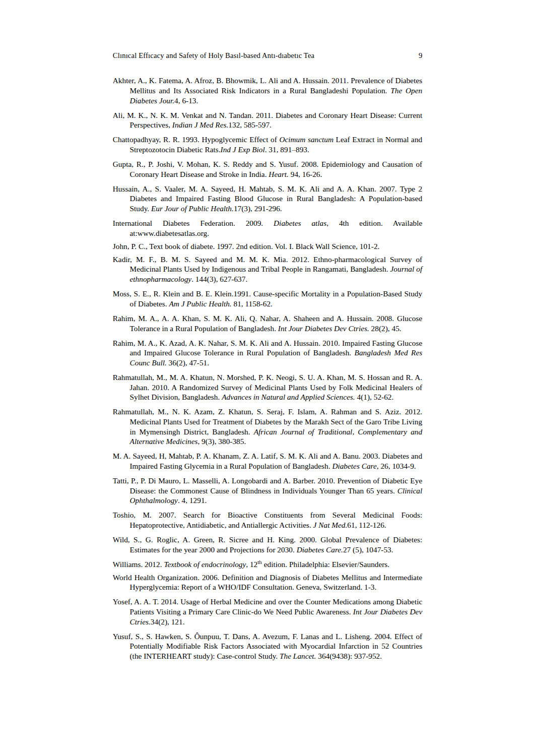Clınıcal Effıcacy and Safety of Holy Basıl-based Antı-dıabetıc Tea 9
Akhter, A., K. Fatema, A. Afroz, B. Bhowmik, L. Ali and A. Hussain. 2011. Prevalence of Diabetes Mellitus and Its Associated Risk Indicators in a Rural Bangladeshi Population. The Open Diabetes Jour. 4, 6-13.
Ali, M. K., N. K. M. Venkat and N. Tandan. 2011. Diabetes and Coronary Heart Disease: Current Perspectives, Indian J Med Res. 132, 585-597.
Chattopadhyay, R. R. 1993. Hypoglycemic Effect of Ocimum sanctum Leaf Extract in Normal and Streptozotocin Diabetic Rats.Ind J Exp Biol. 31, 891–893.
Gupta, R., P. Joshi, V. Mohan, K. S. Reddy and S. Yusuf. 2008. Epidemiology and Causation of Coronary Heart Disease and Stroke in India. Heart. 94, 16-26.
Hussain, A., S. Vaaler, M. A. Sayeed, H. Mahtab, S. M. K. Ali and A. A. Khan. 2007. Type 2 Diabetes and Impaired Fasting Blood Glucose in Rural Bangladesh: A Population-based Study. Eur Jour of Public Health. 17(3), 291-296.
International Diabetes Federation. 2009. Diabetes atlas, 4th edition. Available at:www.diabetesatlas.org.
John, P. C., Text book of diabete. 1997. 2nd edition. Vol. I. Black Wall Science, 101-2.
Kadir, M. F., B. M. S. Sayeed and M. M. K. Mia. 2012. Ethno-pharmacological Survey of Medicinal Plants Used by Indigenous and Tribal People in Rangamati, Bangladesh. Journal of ethnopharmacology. 144(3), 627-637.
Moss, S. E., R. Klein and B. E. Klein.1991. Cause-specific Mortality in a Population-Based Study of Diabetes. Am J Public Health. 81, 1158-62.
Rahim, M. A., A. A. Khan, S. M. K. Ali, Q. Nahar, A. Shaheen and A. Hussain. 2008. Glucose Tolerance in a Rural Population of Bangladesh. Int Jour Diabetes Dev Ctries. 28(2), 45.
Rahim, M. A., K. Azad, A. K. Nahar, S. M. K. Ali and A. Hussain. 2010. Impaired Fasting Glucose and Impaired Glucose Tolerance in Rural Population of Bangladesh. Bangladesh Med Res Counc Bull. 36(2), 47-51.
Rahmatullah, M., M. A. Khatun, N. Morshed, P. K. Neogi, S. U. A. Khan, M. S. Hossan and R. A. Jahan. 2010. A Randomized Survey of Medicinal Plants Used by Folk Medicinal Healers of Sylhet Division, Bangladesh. Advances in Natural and Applied Sciences. 4(1), 52-62.
Rahmatullah, M., N. K. Azam, Z. Khatun, S. Seraj, F. Islam, A. Rahman and S. Aziz. 2012. Medicinal Plants Used for Treatment of Diabetes by the Marakh Sect of the Garo Tribe Living in Mymensingh District, Bangladesh. African Journal of Traditional, Complementary and Alternative Medicines, 9(3), 380-385.
M. A. Sayeed, H, Mahtab, P. A. Khanam, Z. A. Latif, S. M. K. Ali and A. Banu. 2003. Diabetes and Impaired Fasting Glycemia in a Rural Population of Bangladesh. Diabetes Care, 26, 1034-9.
Tatti, P., P. Di Mauro, L. Masselli, A. Longobardi and A. Barber. 2010. Prevention of Diabetic Eye Disease: the Commonest Cause of Blindness in Individuals Younger Than 65 years. Clinical Ophthalmology. 4, 1291.
Toshio, M. 2007. Search for Bioactive Constituents from Several Medicinal Foods: Hepatoprotective, Antidiabetic, and Antiallergic Activities. J Nat Med. 61, 112-126.
Wild, S., G. Roglic, A. Green, R. Sicree and H. King. 2000. Global Prevalence of Diabetes: Estimates for the year 2000 and Projections for 2030. Diabetes Care. 27 (5), 1047-53.
Williams. 2012. Textbook of endocrinology, 12th edition. Philadelphia: Elsevier/Saunders.
World Health Organization. 2006. Definition and Diagnosis of Diabetes Mellitus and Intermediate Hyperglycemia: Report of a WHO/IDF Consultation. Geneva, Switzerland. 1-3.
Yosef, A. A. T. 2014. Usage of Herbal Medicine and over the Counter Medications among Diabetic Patients Visiting a Primary Care Clinic-do We Need Public Awareness. Int Jour Diabetes Dev Ctries. 34(2), 121.
Yusuf, S., S. Hawken, S. Ôunpuu, T. Dans, A. Avezum, F. Lanas and L. Lisheng. 2004. Effect of Potentially Modifiable Risk Factors Associated with Myocardial Infarction in 52 Countries (the INTERHEART study): Case-control Study. The Lancet. 364(9438): 937-952.